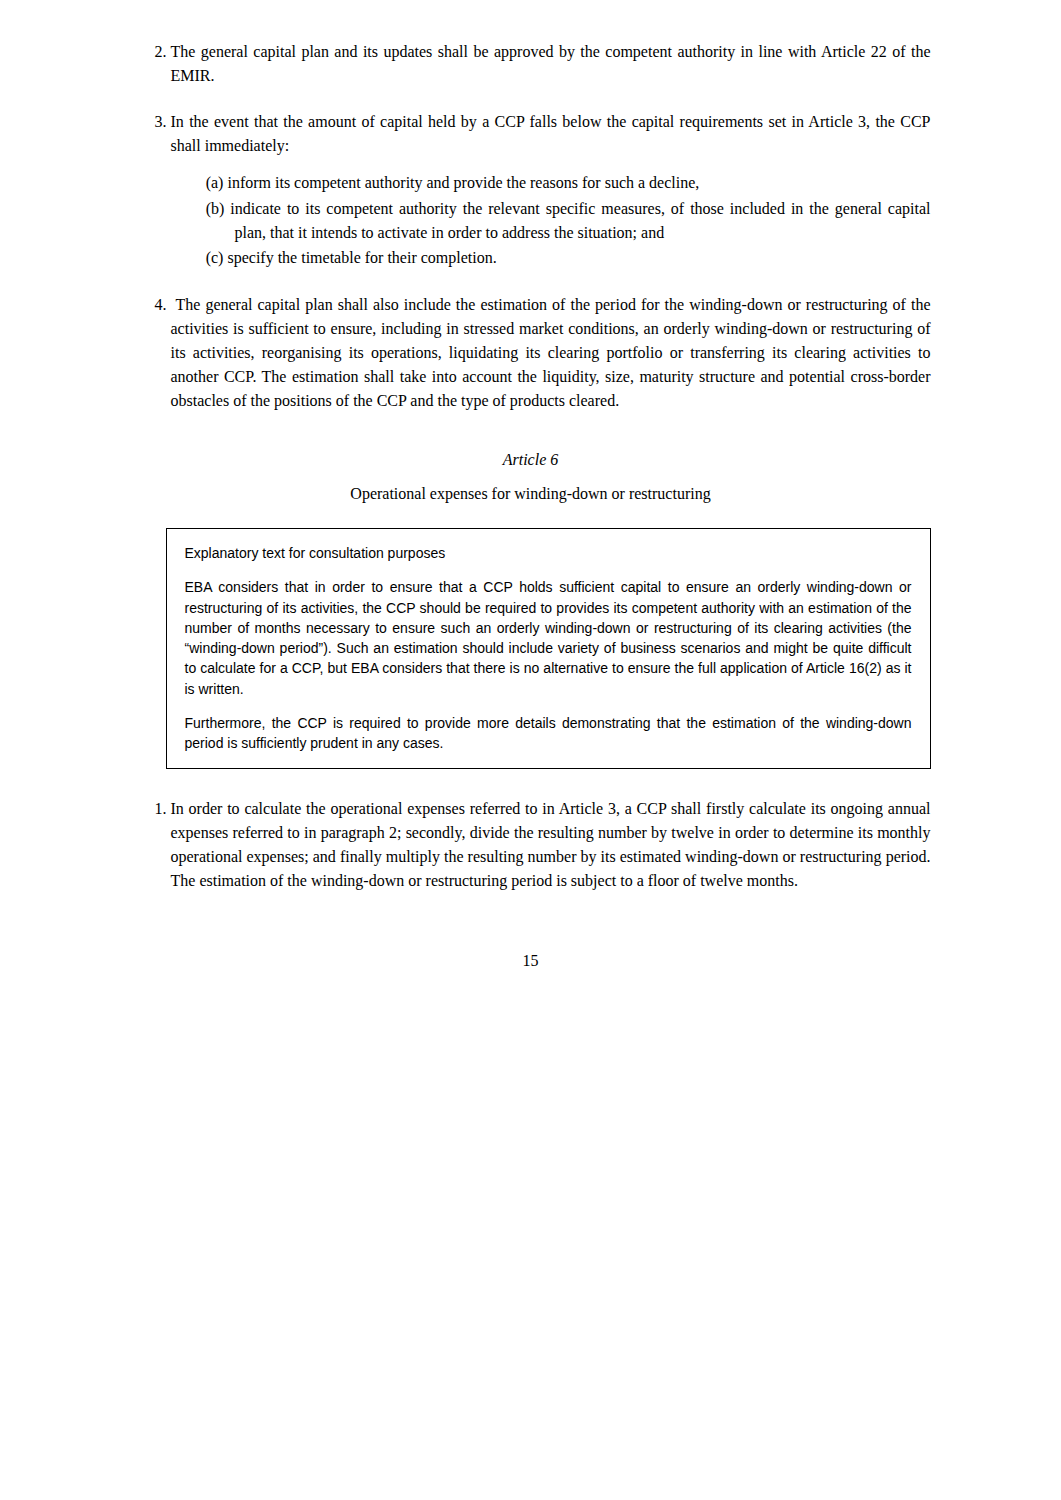The general capital plan and its updates shall be approved by the competent authority in line with Article 22 of the EMIR.
In the event that the amount of capital held by a CCP falls below the capital requirements set in Article 3, the CCP shall immediately:
(a) inform its competent authority and provide the reasons for such a decline,
(b) indicate to its competent authority the relevant specific measures, of those included in the general capital plan, that it intends to activate in order to address the situation; and
(c) specify the timetable for their completion.
The general capital plan shall also include the estimation of the period for the winding-down or restructuring of the activities is sufficient to ensure, including in stressed market conditions, an orderly winding-down or restructuring of its activities, reorganising its operations, liquidating its clearing portfolio or transferring its clearing activities to another CCP. The estimation shall take into account the liquidity, size, maturity structure and potential cross-border obstacles of the positions of the CCP and the type of products cleared.
Article 6
Operational expenses for winding-down or restructuring
Explanatory text for consultation purposes
EBA considers that in order to ensure that a CCP holds sufficient capital to ensure an orderly winding-down or restructuring of its activities, the CCP should be required to provides its competent authority with an estimation of the number of months necessary to ensure such an orderly winding-down or restructuring of its clearing activities (the “winding-down period”). Such an estimation should include variety of business scenarios and might be quite difficult to calculate for a CCP, but EBA considers that there is no alternative to ensure the full application of Article 16(2) as it is written.
Furthermore, the CCP is required to provide more details demonstrating that the estimation of the winding-down period is sufficiently prudent in any cases.
In order to calculate the operational expenses referred to in Article 3, a CCP shall firstly calculate its ongoing annual expenses referred to in paragraph 2; secondly, divide the resulting number by twelve in order to determine its monthly operational expenses; and finally multiply the resulting number by its estimated winding-down or restructuring period. The estimation of the winding-down or restructuring period is subject to a floor of twelve months.
15